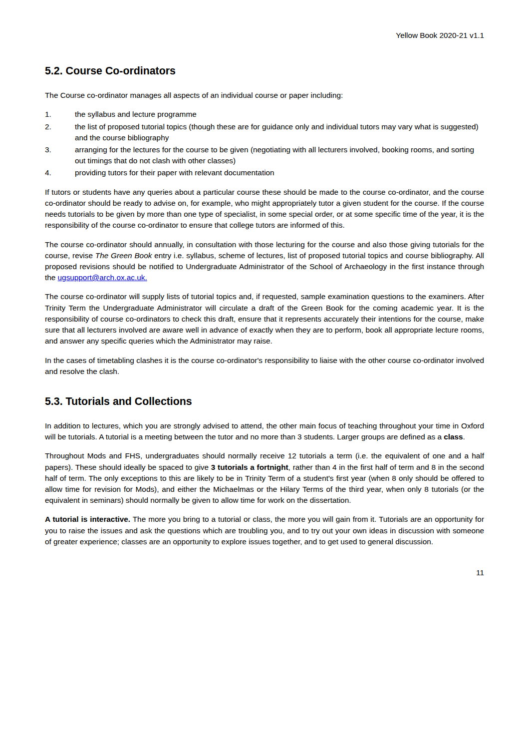Yellow Book 2020-21 v1.1
5.2. Course Co-ordinators
The Course co-ordinator manages all aspects of an individual course or paper including:
1. the syllabus and lecture programme
2. the list of proposed tutorial topics (though these are for guidance only and individual tutors may vary what is suggested) and the course bibliography
3. arranging for the lectures for the course to be given (negotiating with all lecturers involved, booking rooms, and sorting out timings that do not clash with other classes)
4. providing tutors for their paper with relevant documentation
If tutors or students have any queries about a particular course these should be made to the course co-ordinator, and the course co-ordinator should be ready to advise on, for example, who might appropriately tutor a given student for the course. If the course needs tutorials to be given by more than one type of specialist, in some special order, or at some specific time of the year, it is the responsibility of the course co-ordinator to ensure that college tutors are informed of this.
The course co-ordinator should annually, in consultation with those lecturing for the course and also those giving tutorials for the course, revise The Green Book entry i.e. syllabus, scheme of lectures, list of proposed tutorial topics and course bibliography. All proposed revisions should be notified to Undergraduate Administrator of the School of Archaeology in the first instance through the ugsupport@arch.ox.ac.uk.
The course co-ordinator will supply lists of tutorial topics and, if requested, sample examination questions to the examiners. After Trinity Term the Undergraduate Administrator will circulate a draft of the Green Book for the coming academic year. It is the responsibility of course co-ordinators to check this draft, ensure that it represents accurately their intentions for the course, make sure that all lecturers involved are aware well in advance of exactly when they are to perform, book all appropriate lecture rooms, and answer any specific queries which the Administrator may raise.
In the cases of timetabling clashes it is the course co-ordinator's responsibility to liaise with the other course co-ordinator involved and resolve the clash.
5.3. Tutorials and Collections
In addition to lectures, which you are strongly advised to attend, the other main focus of teaching throughout your time in Oxford will be tutorials. A tutorial is a meeting between the tutor and no more than 3 students. Larger groups are defined as a class.
Throughout Mods and FHS, undergraduates should normally receive 12 tutorials a term (i.e. the equivalent of one and a half papers). These should ideally be spaced to give 3 tutorials a fortnight, rather than 4 in the first half of term and 8 in the second half of term. The only exceptions to this are likely to be in Trinity Term of a student's first year (when 8 only should be offered to allow time for revision for Mods), and either the Michaelmas or the Hilary Terms of the third year, when only 8 tutorials (or the equivalent in seminars) should normally be given to allow time for work on the dissertation.
A tutorial is interactive. The more you bring to a tutorial or class, the more you will gain from it. Tutorials are an opportunity for you to raise the issues and ask the questions which are troubling you, and to try out your own ideas in discussion with someone of greater experience; classes are an opportunity to explore issues together, and to get used to general discussion.
11